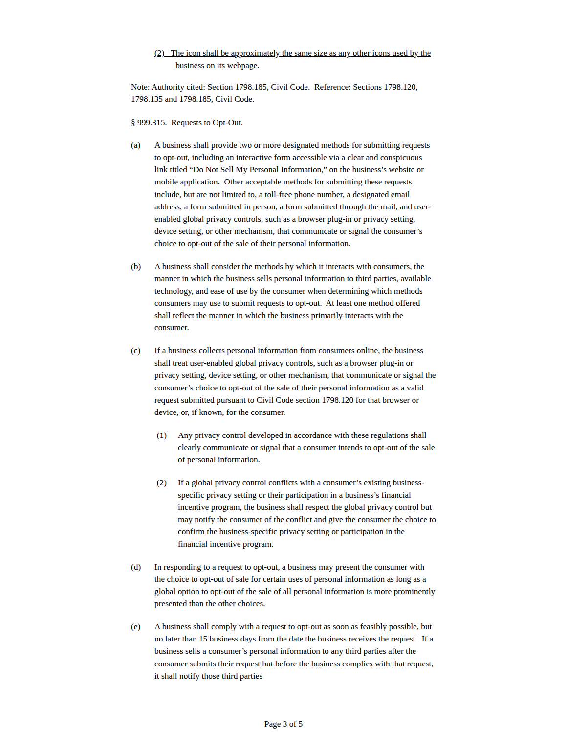(2) The icon shall be approximately the same size as any other icons used by the business on its webpage.
Note: Authority cited: Section 1798.185, Civil Code. Reference: Sections 1798.120, 1798.135 and 1798.185, Civil Code.
§ 999.315. Requests to Opt-Out.
(a) A business shall provide two or more designated methods for submitting requests to opt-out, including an interactive form accessible via a clear and conspicuous link titled “Do Not Sell My Personal Information,” on the business’s website or mobile application. Other acceptable methods for submitting these requests include, but are not limited to, a toll-free phone number, a designated email address, a form submitted in person, a form submitted through the mail, and user-enabled global privacy controls, such as a browser plug-in or privacy setting, device setting, or other mechanism, that communicate or signal the consumer’s choice to opt-out of the sale of their personal information.
(b) A business shall consider the methods by which it interacts with consumers, the manner in which the business sells personal information to third parties, available technology, and ease of use by the consumer when determining which methods consumers may use to submit requests to opt-out. At least one method offered shall reflect the manner in which the business primarily interacts with the consumer.
(c) If a business collects personal information from consumers online, the business shall treat user-enabled global privacy controls, such as a browser plug-in or privacy setting, device setting, or other mechanism, that communicate or signal the consumer’s choice to opt-out of the sale of their personal information as a valid request submitted pursuant to Civil Code section 1798.120 for that browser or device, or, if known, for the consumer.
(1) Any privacy control developed in accordance with these regulations shall clearly communicate or signal that a consumer intends to opt-out of the sale of personal information.
(2) If a global privacy control conflicts with a consumer’s existing business-specific privacy setting or their participation in a business’s financial incentive program, the business shall respect the global privacy control but may notify the consumer of the conflict and give the consumer the choice to confirm the business-specific privacy setting or participation in the financial incentive program.
(d) In responding to a request to opt-out, a business may present the consumer with the choice to opt-out of sale for certain uses of personal information as long as a global option to opt-out of the sale of all personal information is more prominently presented than the other choices.
(e) A business shall comply with a request to opt-out as soon as feasibly possible, but no later than 15 business days from the date the business receives the request. If a business sells a consumer’s personal information to any third parties after the consumer submits their request but before the business complies with that request, it shall notify those third parties
Page 3 of 5